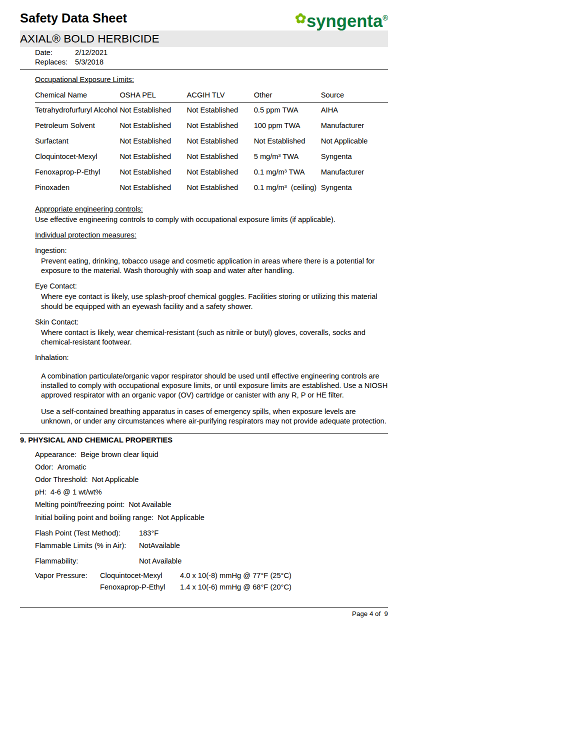✿syngenta®
Safety Data Sheet
AXIAL® BOLD HERBICIDE
Date: 2/12/2021
Replaces: 5/3/2018
Occupational Exposure Limits:
| Chemical Name | OSHA PEL | ACGIH TLV | Other | Source |
| --- | --- | --- | --- | --- |
| Tetrahydrofurfuryl Alcohol | Not Established | Not Established | 0.5 ppm TWA | AIHA |
| Petroleum Solvent | Not Established | Not Established | 100 ppm TWA | Manufacturer |
| Surfactant | Not Established | Not Established | Not Established | Not Applicable |
| Cloquintocet-Mexyl | Not Established | Not Established | 5 mg/m³ TWA | Syngenta |
| Fenoxaprop-P-Ethyl | Not Established | Not Established | 0.1 mg/m³ TWA | Manufacturer |
| Pinoxaden | Not Established | Not Established | 0.1 mg/m³ (ceiling) | Syngenta |
Appropriate engineering controls:
Use effective engineering controls to comply with occupational exposure limits (if applicable).
Individual protection measures:
Ingestion:
Prevent eating, drinking, tobacco usage and cosmetic application in areas where there is a potential for exposure to the material. Wash thoroughly with soap and water after handling.
Eye Contact:
Where eye contact is likely, use splash-proof chemical goggles. Facilities storing or utilizing this material should be equipped with an eyewash facility and a safety shower.
Skin Contact:
Where contact is likely, wear chemical-resistant (such as nitrile or butyl) gloves, coveralls, socks and chemical-resistant footwear.
Inhalation:
A combination particulate/organic vapor respirator should be used until effective engineering controls are installed to comply with occupational exposure limits, or until exposure limits are established. Use a NIOSH approved respirator with an organic vapor (OV) cartridge or canister with any R, P or HE filter.
Use a self-contained breathing apparatus in cases of emergency spills, when exposure levels are unknown, or under any circumstances where air-purifying respirators may not provide adequate protection.
9. PHYSICAL AND CHEMICAL PROPERTIES
Appearance: Beige brown clear liquid
Odor: Aromatic
Odor Threshold: Not Applicable
pH: 4-6 @ 1 wt/wt%
Melting point/freezing point: Not Available
Initial boiling point and boiling range: Not Applicable
Flash Point (Test Method): 183°F
Flammable Limits (% in Air): NotAvailable
Flammability: Not Available
Vapor Pressure: Cloquintocet-Mexyl4.0 x 10(-8) mmHg @ 77°F (25°C)
Fenoxaprop-P-Ethyl1.4 x 10(-6) mmHg @ 68°F (20°C)
Page 4 of 9